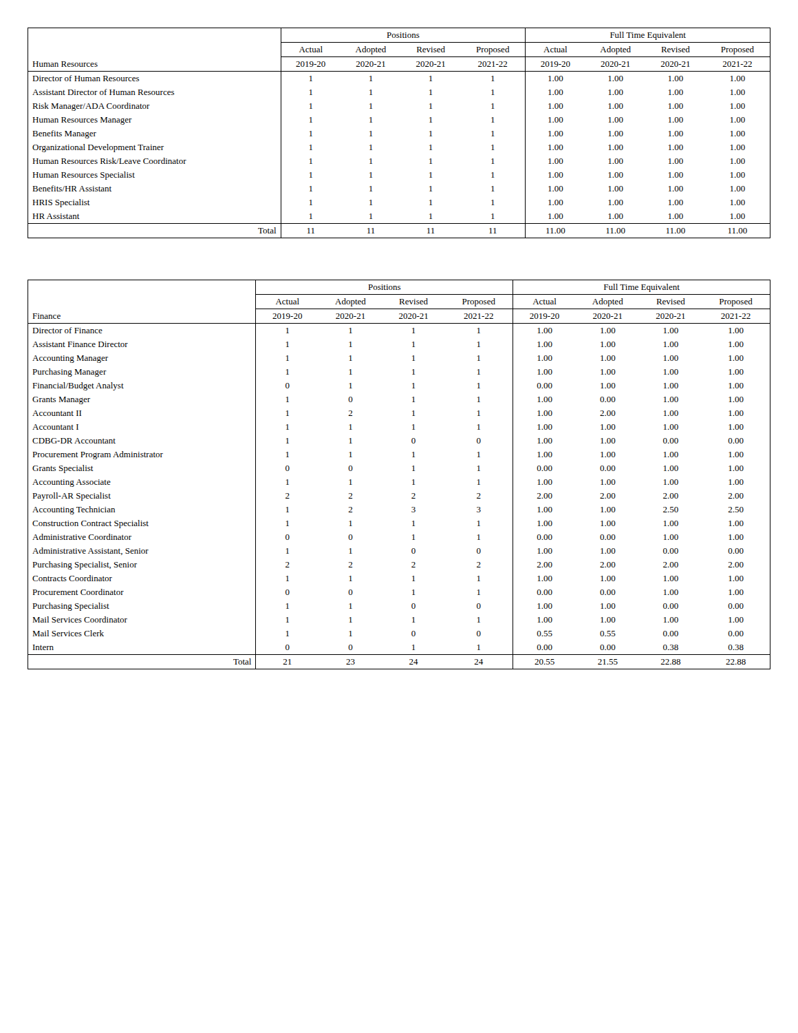| | Positions | Full Time Equivalent |
| --- | --- | --- |
| Actual | Adopted | Revised | Proposed | Actual | Adopted | Revised | Proposed |
| Human Resources | 2019-20 | 2020-21 | 2020-21 | 2021-22 | 2019-20 | 2020-21 | 2020-21 | 2021-22 |
| Director of Human Resources | 1 | 1 | 1 | 1 | 1.00 | 1.00 | 1.00 | 1.00 |
| Assistant Director of Human Resources | 1 | 1 | 1 | 1 | 1.00 | 1.00 | 1.00 | 1.00 |
| Risk Manager/ADA Coordinator | 1 | 1 | 1 | 1 | 1.00 | 1.00 | 1.00 | 1.00 |
| Human Resources Manager | 1 | 1 | 1 | 1 | 1.00 | 1.00 | 1.00 | 1.00 |
| Benefits Manager | 1 | 1 | 1 | 1 | 1.00 | 1.00 | 1.00 | 1.00 |
| Organizational Development Trainer | 1 | 1 | 1 | 1 | 1.00 | 1.00 | 1.00 | 1.00 |
| Human Resources Risk/Leave Coordinator | 1 | 1 | 1 | 1 | 1.00 | 1.00 | 1.00 | 1.00 |
| Human Resources Specialist | 1 | 1 | 1 | 1 | 1.00 | 1.00 | 1.00 | 1.00 |
| Benefits/HR Assistant | 1 | 1 | 1 | 1 | 1.00 | 1.00 | 1.00 | 1.00 |
| HRIS Specialist | 1 | 1 | 1 | 1 | 1.00 | 1.00 | 1.00 | 1.00 |
| HR Assistant | 1 | 1 | 1 | 1 | 1.00 | 1.00 | 1.00 | 1.00 |
| Total | 11 | 11 | 11 | 11 | 11.00 | 11.00 | 11.00 | 11.00 |
| | Positions | Full Time Equivalent |
| --- | --- | --- |
| Actual | Adopted | Revised | Proposed | Actual | Adopted | Revised | Proposed |
| Finance | 2019-20 | 2020-21 | 2020-21 | 2021-22 | 2019-20 | 2020-21 | 2020-21 | 2021-22 |
| Director of Finance | 1 | 1 | 1 | 1 | 1.00 | 1.00 | 1.00 | 1.00 |
| Assistant Finance Director | 1 | 1 | 1 | 1 | 1.00 | 1.00 | 1.00 | 1.00 |
| Accounting Manager | 1 | 1 | 1 | 1 | 1.00 | 1.00 | 1.00 | 1.00 |
| Purchasing Manager | 1 | 1 | 1 | 1 | 1.00 | 1.00 | 1.00 | 1.00 |
| Financial/Budget Analyst | 0 | 1 | 1 | 1 | 0.00 | 1.00 | 1.00 | 1.00 |
| Grants Manager | 1 | 0 | 1 | 1 | 1.00 | 0.00 | 1.00 | 1.00 |
| Accountant II | 1 | 2 | 1 | 1 | 1.00 | 2.00 | 1.00 | 1.00 |
| Accountant I | 1 | 1 | 1 | 1 | 1.00 | 1.00 | 1.00 | 1.00 |
| CDBG-DR Accountant | 1 | 1 | 0 | 0 | 1.00 | 1.00 | 0.00 | 0.00 |
| Procurement Program Administrator | 1 | 1 | 1 | 1 | 1.00 | 1.00 | 1.00 | 1.00 |
| Grants Specialist | 0 | 0 | 1 | 1 | 0.00 | 0.00 | 1.00 | 1.00 |
| Accounting Associate | 1 | 1 | 1 | 1 | 1.00 | 1.00 | 1.00 | 1.00 |
| Payroll-AR Specialist | 2 | 2 | 2 | 2 | 2.00 | 2.00 | 2.00 | 2.00 |
| Accounting Technician | 1 | 2 | 3 | 3 | 1.00 | 1.00 | 2.50 | 2.50 |
| Construction Contract Specialist | 1 | 1 | 1 | 1 | 1.00 | 1.00 | 1.00 | 1.00 |
| Administrative Coordinator | 0 | 0 | 1 | 1 | 0.00 | 0.00 | 1.00 | 1.00 |
| Administrative Assistant, Senior | 1 | 1 | 0 | 0 | 1.00 | 1.00 | 0.00 | 0.00 |
| Purchasing Specialist, Senior | 2 | 2 | 2 | 2 | 2.00 | 2.00 | 2.00 | 2.00 |
| Contracts Coordinator | 1 | 1 | 1 | 1 | 1.00 | 1.00 | 1.00 | 1.00 |
| Procurement Coordinator | 0 | 0 | 1 | 1 | 0.00 | 0.00 | 1.00 | 1.00 |
| Purchasing Specialist | 1 | 1 | 0 | 0 | 1.00 | 1.00 | 0.00 | 0.00 |
| Mail Services Coordinator | 1 | 1 | 1 | 1 | 1.00 | 1.00 | 1.00 | 1.00 |
| Mail Services Clerk | 1 | 1 | 0 | 0 | 0.55 | 0.55 | 0.00 | 0.00 |
| Intern | 0 | 0 | 1 | 1 | 0.00 | 0.00 | 0.38 | 0.38 |
| Total | 21 | 23 | 24 | 24 | 20.55 | 21.55 | 22.88 | 22.88 |